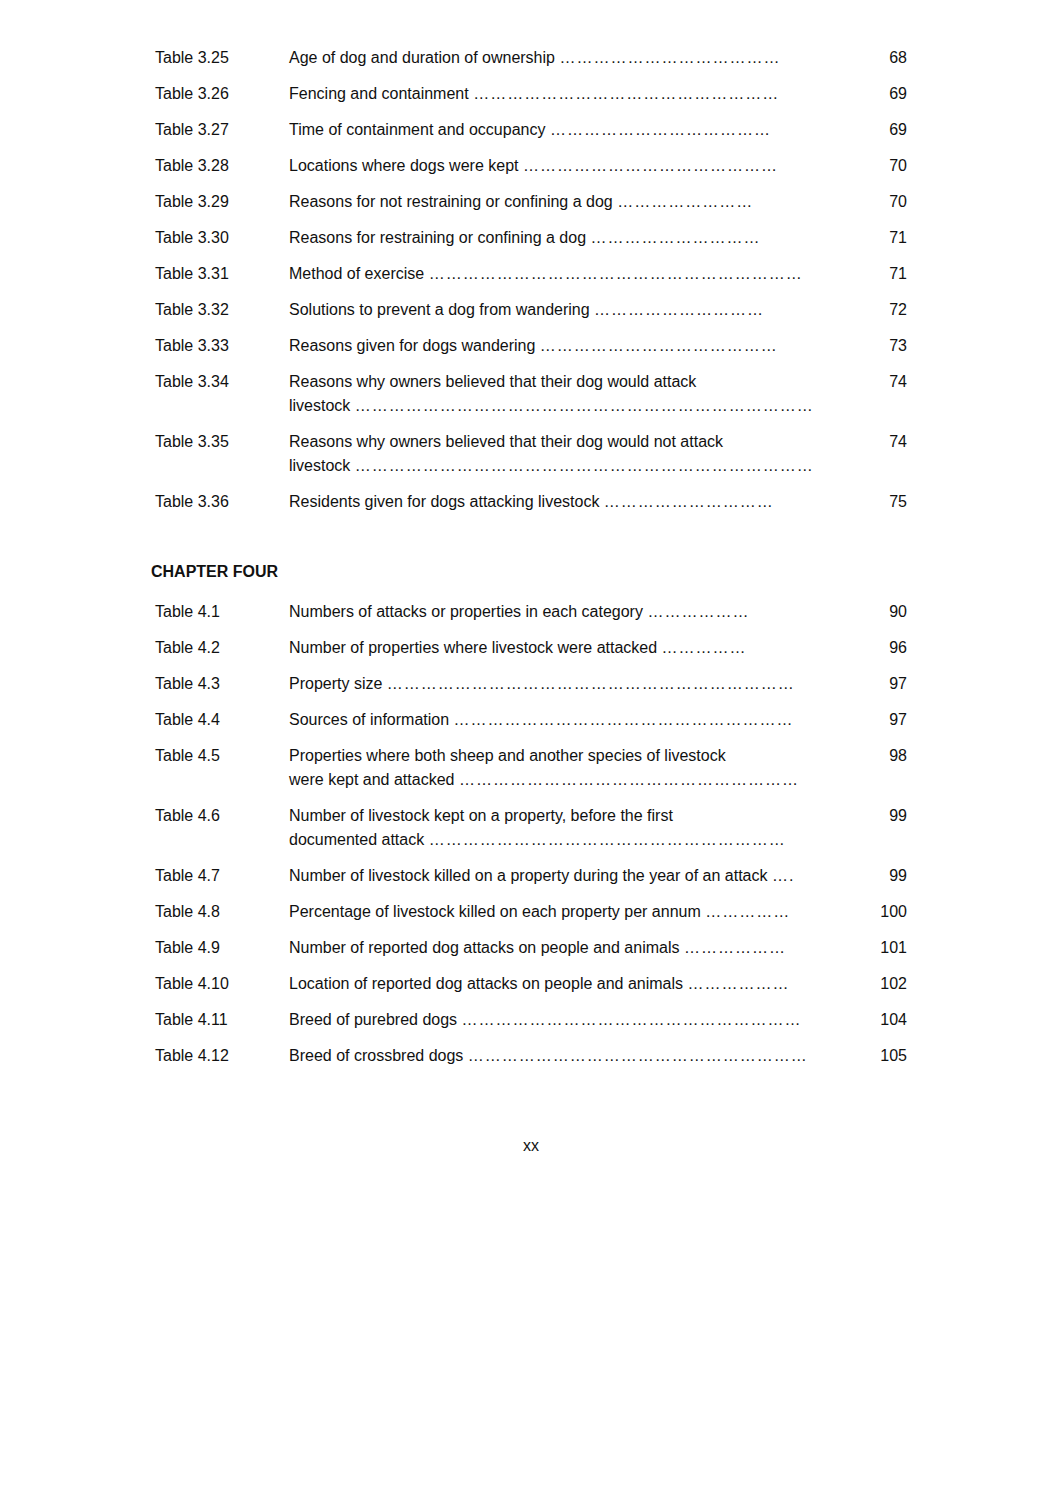| Table 3.25 | Age of dog and duration of ownership ………………………………… | 68 |
| Table 3.26 | Fencing and containment ……………………………………………… | 69 |
| Table 3.27 | Time of containment and occupancy ………………………………… | 69 |
| Table 3.28 | Locations where dogs were kept ……………………………………… | 70 |
| Table 3.29 | Reasons for not restraining or confining a dog …………………… | 70 |
| Table 3.30 | Reasons for restraining or confining a dog ………………………… | 71 |
| Table 3.31 | Method of exercise ………………………………………………………… | 71 |
| Table 3.32 | Solutions to prevent a dog from wandering ………………………… | 72 |
| Table 3.33 | Reasons given for dogs wandering …………………………………… | 73 |
| Table 3.34 | Reasons why owners believed that their dog would attack livestock ……………………………………………………………………… | 74 |
| Table 3.35 | Reasons why owners believed that their dog would not attack livestock ……………………………………………………………………… | 74 |
| Table 3.36 | Residents given for dogs attacking livestock ………………………… | 75 |
CHAPTER FOUR
| Table 4.1 | Numbers of attacks or properties in each category ……………… | 90 |
| Table 4.2 | Number of properties where livestock were attacked …………… | 96 |
| Table 4.3 | Property size ……………………………………………………………… | 97 |
| Table 4.4 | Sources of information …………………………………………………… | 97 |
| Table 4.5 | Properties where both sheep and another species of livestock were kept and attacked …………………………………………………… | 98 |
| Table 4.6 | Number of livestock kept on a property, before the first documented attack ……………………………………………………… | 99 |
| Table 4.7 | Number of livestock killed on a property during the year of an attack …. | 99 |
| Table 4.8 | Percentage of livestock killed on each property per annum …………… | 100 |
| Table 4.9 | Number of reported dog attacks on people and animals ……………… | 101 |
| Table 4.10 | Location of reported dog attacks on people and animals ……………… | 102 |
| Table 4.11 | Breed of purebred dogs …………………………………………………… | 104 |
| Table 4.12 | Breed of crossbred dogs …………………………………………………… | 105 |
xx